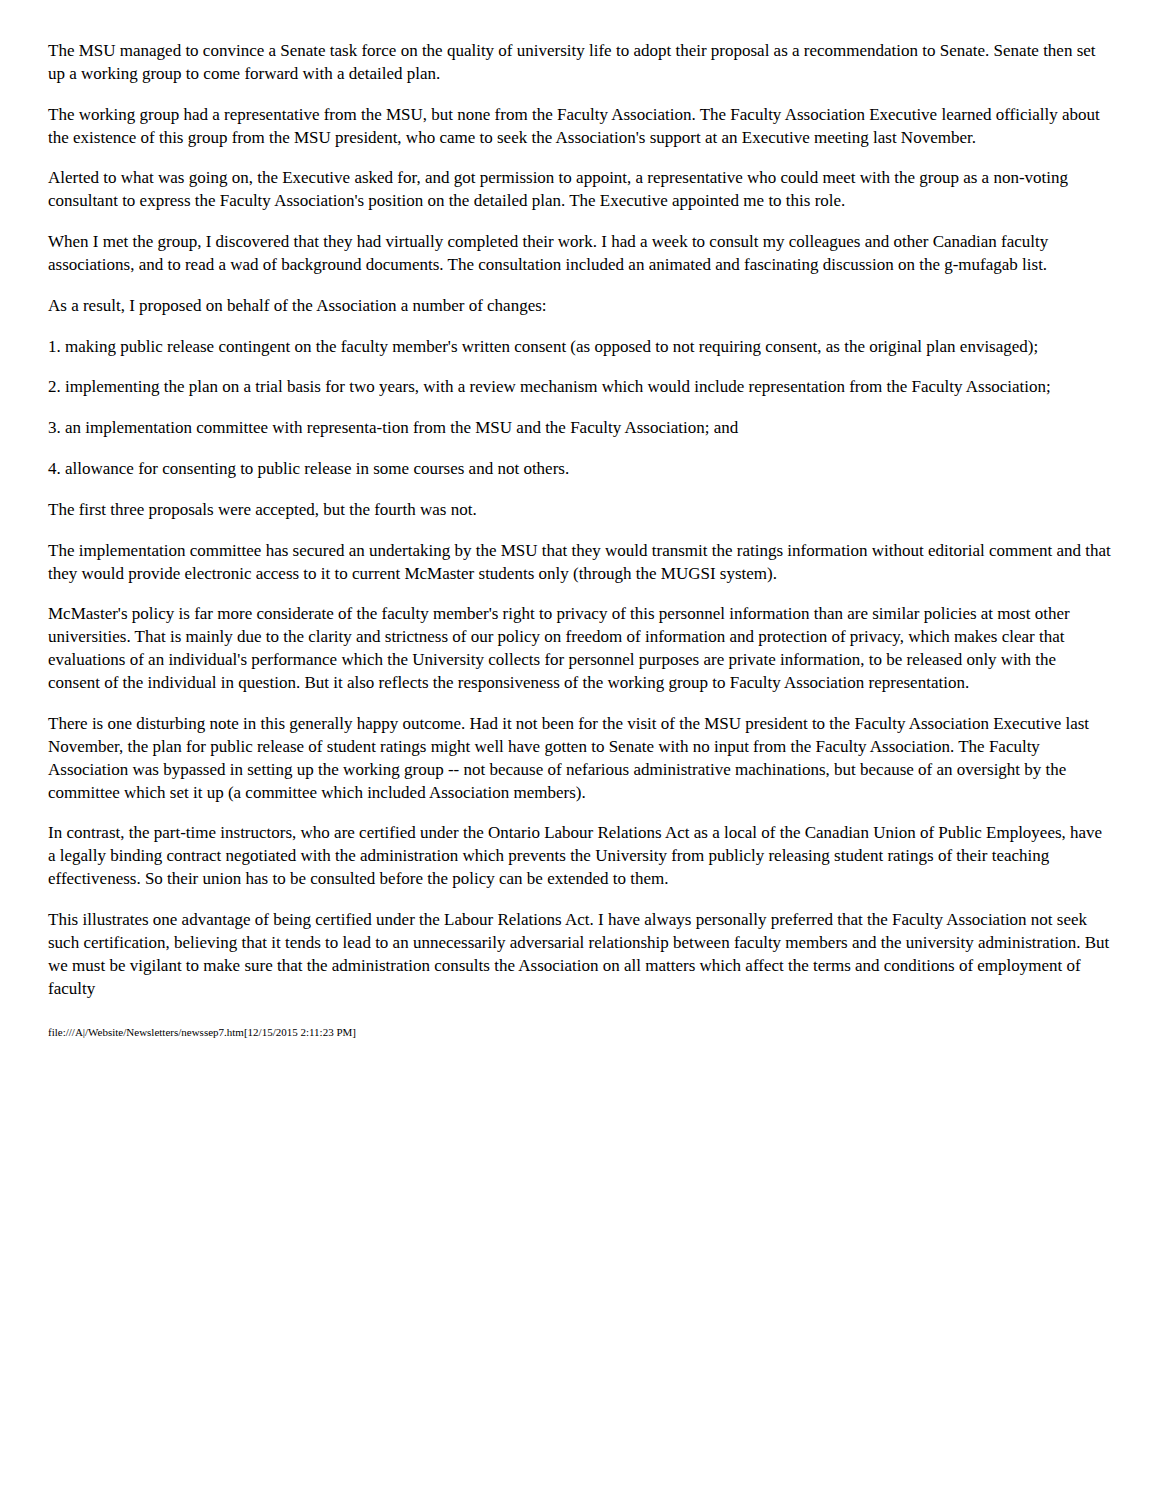The MSU managed to convince a Senate task force on the quality of university life to adopt their proposal as a recommendation to Senate. Senate then set up a working group to come forward with a detailed plan.
The working group had a representative from the MSU, but none from the Faculty Association. The Faculty Association Executive learned officially about the existence of this group from the MSU president, who came to seek the Association's support at an Executive meeting last November.
Alerted to what was going on, the Executive asked for, and got permission to appoint, a representative who could meet with the group as a non-voting consultant to express the Faculty Association's position on the detailed plan. The Executive appointed me to this role.
When I met the group, I discovered that they had virtually completed their work. I had a week to consult my colleagues and other Canadian faculty associations, and to read a wad of background documents. The consultation included an animated and fascinating discussion on the g-mufagab list.
As a result, I proposed on behalf of the Association a number of changes:
1. making public release contingent on the faculty member's written consent (as opposed to not requiring consent, as the original plan envisaged);
2. implementing the plan on a trial basis for two years, with a review mechanism which would include representation from the Faculty Association;
3. an implementation committee with representa-tion from the MSU and the Faculty Association; and
4. allowance for consenting to public release in some courses and not others.
The first three proposals were accepted, but the fourth was not.
The implementation committee has secured an undertaking by the MSU that they would transmit the ratings information without editorial comment and that they would provide electronic access to it to current McMaster students only (through the MUGSI system).
McMaster's policy is far more considerate of the faculty member's right to privacy of this personnel information than are similar policies at most other universities. That is mainly due to the clarity and strictness of our policy on freedom of information and protection of privacy, which makes clear that evaluations of an individual's performance which the University collects for personnel purposes are private information, to be released only with the consent of the individual in question. But it also reflects the responsiveness of the working group to Faculty Association representation.
There is one disturbing note in this generally happy outcome. Had it not been for the visit of the MSU president to the Faculty Association Executive last November, the plan for public release of student ratings might well have gotten to Senate with no input from the Faculty Association. The Faculty Association was bypassed in setting up the working group -- not because of nefarious administrative machinations, but because of an oversight by the committee which set it up (a committee which included Association members).
In contrast, the part-time instructors, who are certified under the Ontario Labour Relations Act as a local of the Canadian Union of Public Employees, have a legally binding contract negotiated with the administration which prevents the University from publicly releasing student ratings of their teaching effectiveness. So their union has to be consulted before the policy can be extended to them.
This illustrates one advantage of being certified under the Labour Relations Act. I have always personally preferred that the Faculty Association not seek such certification, believing that it tends to lead to an unnecessarily adversarial relationship between faculty members and the university administration. But we must be vigilant to make sure that the administration consults the Association on all matters which affect the terms and conditions of employment of faculty
file:///A|/Website/Newsletters/newssep7.htm[12/15/2015 2:11:23 PM]